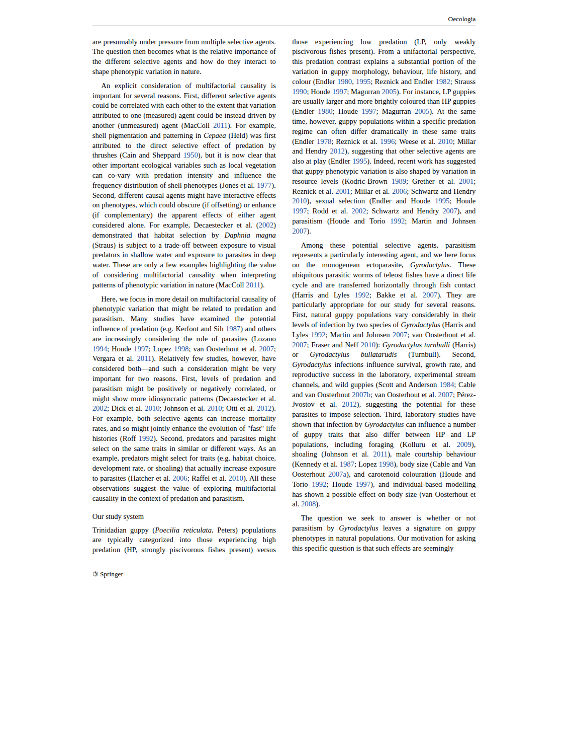Oecologia
are presumably under pressure from multiple selective agents. The question then becomes what is the relative importance of the different selective agents and how do they interact to shape phenotypic variation in nature.
An explicit consideration of multifactorial causality is important for several reasons. First, different selective agents could be correlated with each other to the extent that variation attributed to one (measured) agent could be instead driven by another (unmeasured) agent (MacColl 2011). For example, shell pigmentation and patterning in Cepaea (Held) was first attributed to the direct selective effect of predation by thrushes (Cain and Sheppard 1950), but it is now clear that other important ecological variables such as local vegetation can co-vary with predation intensity and influence the frequency distribution of shell phenotypes (Jones et al. 1977). Second, different causal agents might have interactive effects on phenotypes, which could obscure (if offsetting) or enhance (if complementary) the apparent effects of either agent considered alone. For example, Decaestecker et al. (2002) demonstrated that habitat selection by Daphnia magna (Straus) is subject to a trade-off between exposure to visual predators in shallow water and exposure to parasites in deep water. These are only a few examples highlighting the value of considering multifactorial causality when interpreting patterns of phenotypic variation in nature (MacColl 2011).
Here, we focus in more detail on multifactorial causality of phenotypic variation that might be related to predation and parasitism. Many studies have examined the potential influence of predation (e.g. Kerfoot and Sih 1987) and others are increasingly considering the role of parasites (Lozano 1994; Houde 1997; Lopez 1998; van Oosterhout et al. 2007; Vergara et al. 2011). Relatively few studies, however, have considered both—and such a consideration might be very important for two reasons. First, levels of predation and parasitism might be positively or negatively correlated, or might show more idiosyncratic patterns (Decaestecker et al. 2002; Dick et al. 2010; Johnson et al. 2010; Otti et al. 2012). For example, both selective agents can increase mortality rates, and so might jointly enhance the evolution of "fast" life histories (Roff 1992). Second, predators and parasites might select on the same traits in similar or different ways. As an example, predators might select for traits (e.g. habitat choice, development rate, or shoaling) that actually increase exposure to parasites (Hatcher et al. 2006; Raffel et al. 2010). All these observations suggest the value of exploring multifactorial causality in the context of predation and parasitism.
Our study system
Trinidadian guppy (Poecilia reticulata, Peters) populations are typically categorized into those experiencing high predation (HP, strongly piscivorous fishes present) versus those experiencing low predation (LP, only weakly piscivorous fishes present). From a unifactorial perspective, this predation contrast explains a substantial portion of the variation in guppy morphology, behaviour, life history, and colour (Endler 1980, 1995; Reznick and Endler 1982; Strauss 1990; Houde 1997; Magurran 2005). For instance, LP guppies are usually larger and more brightly coloured than HP guppies (Endler 1980; Houde 1997; Magurran 2005). At the same time, however, guppy populations within a specific predation regime can often differ dramatically in these same traits (Endler 1978; Reznick et al. 1996; Weese et al. 2010; Millar and Hendry 2012), suggesting that other selective agents are also at play (Endler 1995). Indeed, recent work has suggested that guppy phenotypic variation is also shaped by variation in resource levels (Kodric-Brown 1989; Grether et al. 2001; Reznick et al. 2001; Millar et al. 2006; Schwartz and Hendry 2010), sexual selection (Endler and Houde 1995; Houde 1997; Rodd et al. 2002; Schwartz and Hendry 2007), and parasitism (Houde and Torio 1992; Martin and Johnsen 2007).
Among these potential selective agents, parasitism represents a particularly interesting agent, and we here focus on the monogenean ectoparasite, Gyrodactylus. These ubiquitous parasitic worms of teleost fishes have a direct life cycle and are transferred horizontally through fish contact (Harris and Lyles 1992; Bakke et al. 2007). They are particularly appropriate for our study for several reasons. First, natural guppy populations vary considerably in their levels of infection by two species of Gyrodactylus (Harris and Lyles 1992; Martin and Johnsen 2007; van Oosterhout et al. 2007; Fraser and Neff 2010): Gyrodactylus turnbulli (Harris) or Gyrodactylus bullatarudis (Turnbull). Second, Gyrodactylus infections influence survival, growth rate, and reproductive success in the laboratory, experimental stream channels, and wild guppies (Scott and Anderson 1984; Cable and van Oosterhout 2007b; van Oosterhout et al. 2007; Pérez-Jvostov et al. 2012), suggesting the potential for these parasites to impose selection. Third, laboratory studies have shown that infection by Gyrodactylus can influence a number of guppy traits that also differ between HP and LP populations, including foraging (Kolluru et al. 2009), shoaling (Johnson et al. 2011), male courtship behaviour (Kennedy et al. 1987; Lopez 1998), body size (Cable and Van Oosterhout 2007a), and carotenoid colouration (Houde and Torio 1992; Houde 1997), and individual-based modelling has shown a possible effect on body size (van Oosterhout et al. 2008).
The question we seek to answer is whether or not parasitism by Gyrodactylus leaves a signature on guppy phenotypes in natural populations. Our motivation for asking this specific question is that such effects are seemingly
③ Springer